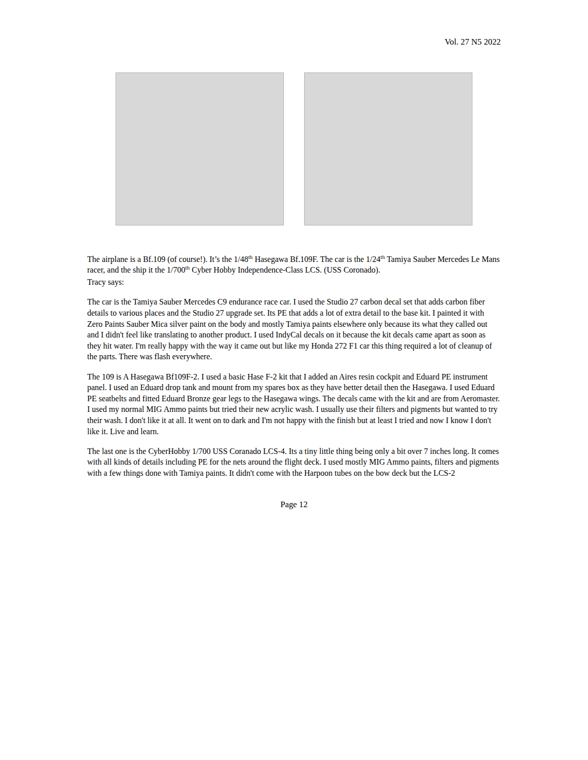Vol. 27 N5 2022
The airplane is a Bf.109 (of course!). It’s the 1/48th Hasegawa Bf.109F. The car is the 1/24th Tamiya Sauber Mercedes Le Mans racer, and the ship it the 1/700th Cyber Hobby Independence-Class LCS. (USS Coronado).
Tracy says:
The car is the Tamiya Sauber Mercedes C9 endurance race car. I used the Studio 27 carbon decal set that adds carbon fiber details to various places and the Studio 27 upgrade set. Its PE that adds a lot of extra detail to the base kit. I painted it with Zero Paints Sauber Mica silver paint on the body and mostly Tamiya paints elsewhere only because its what they called out and I didn't feel like translating to another product. I used IndyCal decals on it because the kit decals came apart as soon as they hit water. I'm really happy with the way it came out but like my Honda 272 F1 car this thing required a lot of cleanup of the parts. There was flash everywhere.
The 109 is A Hasegawa Bf109F-2. I used a basic Hase F-2 kit that I added an Aires resin cockpit and Eduard PE instrument panel. I used an Eduard drop tank and mount from my spares box as they have better detail then the Hasegawa. I used Eduard PE seatbelts and fitted Eduard Bronze gear legs to the Hasegawa wings. The decals came with the kit and are from Aeromaster. I used my normal MIG Ammo paints but tried their new acrylic wash. I usually use their filters and pigments but wanted to try their wash. I don't like it at all. It went on to dark and I'm not happy with the finish but at least I tried and now I know I don't like it. Live and learn.
The last one is the CyberHobby 1/700 USS Coranado LCS-4. Its a tiny little thing being only a bit over 7 inches long. It comes with all kinds of details including PE for the nets around the flight deck. I used mostly MIG Ammo paints, filters and pigments with a few things done with Tamiya paints. It didn't come with the Harpoon tubes on the bow deck but the LCS-2
Page 12